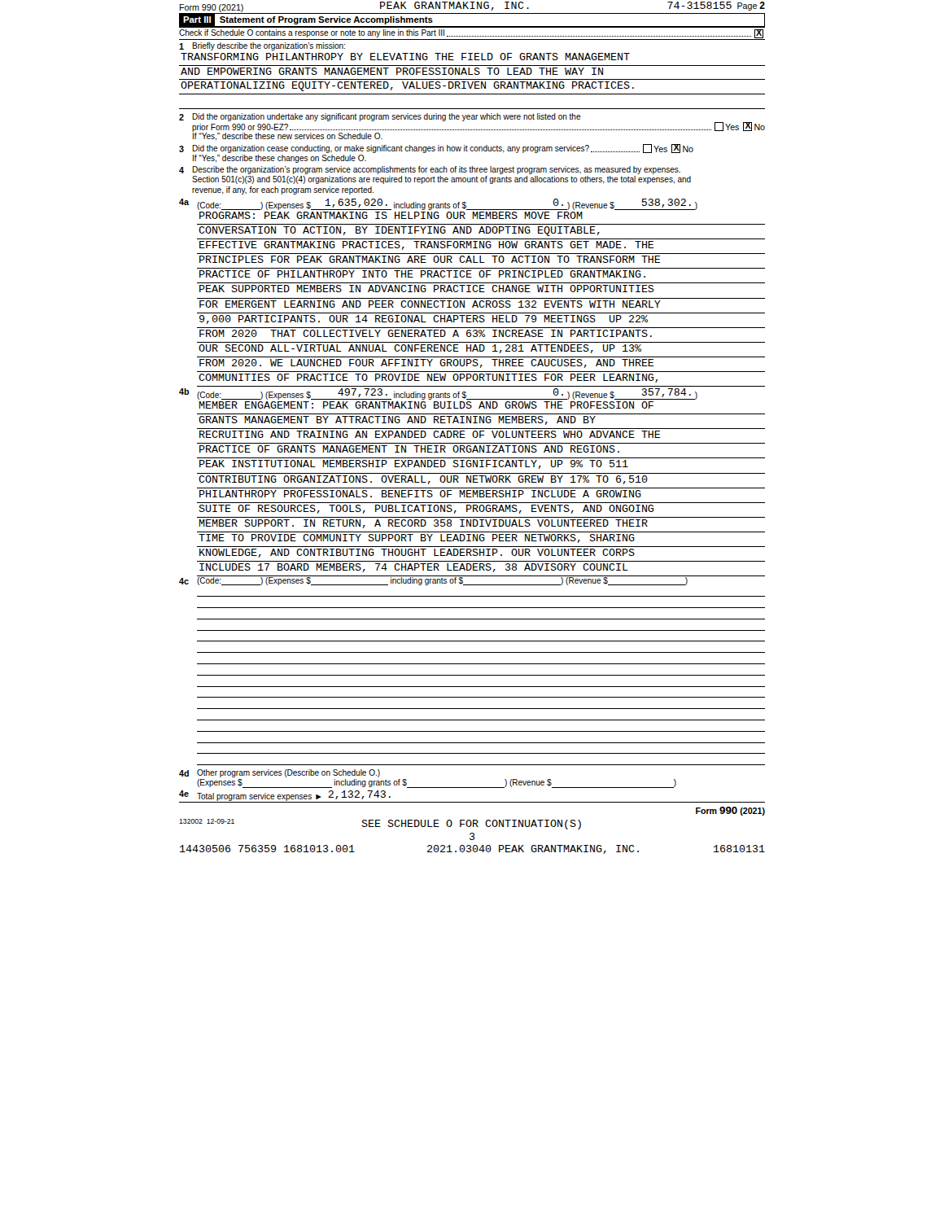Form 990 (2021)
PEAK GRANTMAKING, INC.
74-3158155Page 2
Part III
Statement of Program Service Accomplishments
Check if Schedule O contains a response or note to any line in this Part III
1
Briefly describe the organization’s mission:
TRANSFORMING PHILANTHROPY BY ELEVATING THE FIELD OF GRANTS MANAGEMENT
AND EMPOWERING GRANTS MANAGEMENT PROFESSIONALS TO LEAD THE WAY IN
OPERATIONALIZING EQUITY-CENTERED, VALUES-DRIVEN GRANTMAKING PRACTICES.
2
Did the organization undertake any significant program services during the year which were not listed on the
prior Form 990 or 990-EZ? Yes No
If “Yes,” describe these new services on Schedule O.
3
Did the organization cease conducting, or make significant changes in how it conducts, any program services? Yes No
If “Yes,” describe these changes on Schedule O.
4
Describe the organization’s program service accomplishments for each of its three largest program services, as measured by expenses.
Section 501(c)(3) and 501(c)(4) organizations are required to report the amount of grants and allocations to others, the total expenses, and
revenue, if any, for each program service reported.
4a
(Code: ) (Expenses $ 1,635,020. including grants of $ 0. ) (Revenue $ 538,302. )
PROGRAMS: PEAK GRANTMAKING IS HELPING OUR MEMBERS MOVE FROM
CONVERSATION TO ACTION, BY IDENTIFYING AND ADOPTING EQUITABLE,
EFFECTIVE GRANTMAKING PRACTICES, TRANSFORMING HOW GRANTS GET MADE. THE
PRINCIPLES FOR PEAK GRANTMAKING ARE OUR CALL TO ACTION TO TRANSFORM THE
PRACTICE OF PHILANTHROPY INTO THE PRACTICE OF PRINCIPLED GRANTMAKING.
PEAK SUPPORTED MEMBERS IN ADVANCING PRACTICE CHANGE WITH OPPORTUNITIES
FOR EMERGENT LEARNING AND PEER CONNECTION ACROSS 132 EVENTS WITH NEARLY
9,000 PARTICIPANTS. OUR 14 REGIONAL CHAPTERS HELD 79 MEETINGS UP 22%
FROM 2020 THAT COLLECTIVELY GENERATED A 63% INCREASE IN PARTICIPANTS.
OUR SECOND ALL-VIRTUAL ANNUAL CONFERENCE HAD 1,281 ATTENDEES, UP 13%
FROM 2020. WE LAUNCHED FOUR AFFINITY GROUPS, THREE CAUCUSES, AND THREE
COMMUNITIES OF PRACTICE TO PROVIDE NEW OPPORTUNITIES FOR PEER LEARNING,
4b
(Code: ) (Expenses $ 497,723. including grants of $ 0. ) (Revenue $ 357,784. )
MEMBER ENGAGEMENT: PEAK GRANTMAKING BUILDS AND GROWS THE PROFESSION OF
GRANTS MANAGEMENT BY ATTRACTING AND RETAINING MEMBERS, AND BY
RECRUITING AND TRAINING AN EXPANDED CADRE OF VOLUNTEERS WHO ADVANCE THE
PRACTICE OF GRANTS MANAGEMENT IN THEIR ORGANIZATIONS AND REGIONS.
PEAK INSTITUTIONAL MEMBERSHIP EXPANDED SIGNIFICANTLY, UP 9% TO 511
CONTRIBUTING ORGANIZATIONS. OVERALL, OUR NETWORK GREW BY 17% TO 6,510
PHILANTHROPY PROFESSIONALS. BENEFITS OF MEMBERSHIP INCLUDE A GROWING
SUITE OF RESOURCES, TOOLS, PUBLICATIONS, PROGRAMS, EVENTS, AND ONGOING
MEMBER SUPPORT. IN RETURN, A RECORD 358 INDIVIDUALS VOLUNTEERED THEIR
TIME TO PROVIDE COMMUNITY SUPPORT BY LEADING PEER NETWORKS, SHARING
KNOWLEDGE, AND CONTRIBUTING THOUGHT LEADERSHIP. OUR VOLUNTEER CORPS
INCLUDES 17 BOARD MEMBERS, 74 CHAPTER LEADERS, 38 ADVISORY COUNCIL
4c
(Code: ) (Expenses $ including grants of $ ) (Revenue $ )
4d
Other program services (Describe on Schedule O.)
(Expenses $ including grants of $ ) (Revenue $ )
4e
Total program service expenses ► 2,132,743.
Form 990 (2021)
132002 12-09-21
SEE SCHEDULE O FOR CONTINUATION(S)
3
14430506 756359 1681013.001
2021.03040 PEAK GRANTMAKING, INC.
16810131